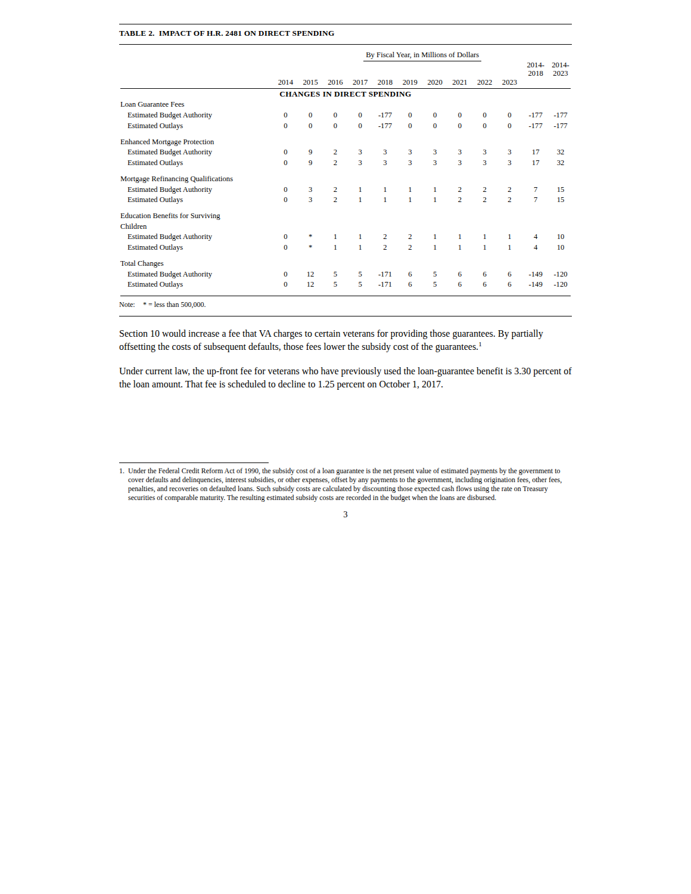TABLE 2. IMPACT OF H.R. 2481 ON DIRECT SPENDING
| | By Fiscal Year, in Millions of Dollars |
| | | 2014- 2018 | 2014- 2023 |
| | 2014 | 2015 | 2016 | 2017 | 2018 | 2019 | 2020 | 2021 | 2022 | 2023 | | |
| CHANGES IN DIRECT SPENDING |
| Loan Guarantee Fees | |
| Estimated Budget Authority | 0 | 0 | 0 | 0 | -177 | 0 | 0 | 0 | 0 | 0 | -177 | -177 |
| Estimated Outlays | 0 | 0 | 0 | 0 | -177 | 0 | 0 | 0 | 0 | 0 | -177 | -177 |
| Enhanced Mortgage Protection | |
| Estimated Budget Authority | 0 | 9 | 2 | 3 | 3 | 3 | 3 | 3 | 3 | 3 | 17 | 32 |
| Estimated Outlays | 0 | 9 | 2 | 3 | 3 | 3 | 3 | 3 | 3 | 3 | 17 | 32 |
| Mortgage Refinancing Qualifications | |
| Estimated Budget Authority | 0 | 3 | 2 | 1 | 1 | 1 | 1 | 2 | 2 | 2 | 7 | 15 |
| Estimated Outlays | 0 | 3 | 2 | 1 | 1 | 1 | 1 | 2 | 2 | 2 | 7 | 15 |
| Education Benefits for Surviving | |
| Children | |
| Estimated Budget Authority | 0 | * | 1 | 1 | 2 | 2 | 1 | 1 | 1 | 1 | 4 | 10 |
| Estimated Outlays | 0 | * | 1 | 1 | 2 | 2 | 1 | 1 | 1 | 1 | 4 | 10 |
| Total Changes | |
| Estimated Budget Authority | 0 | 12 | 5 | 5 | -171 | 6 | 5 | 6 | 6 | 6 | -149 | -120 |
| Estimated Outlays | 0 | 12 | 5 | 5 | -171 | 6 | 5 | 6 | 6 | 6 | -149 | -120 |
Note:* = less than 500,000.
Section 10 would increase a fee that VA charges to certain veterans for providing those guarantees. By partially offsetting the costs of subsequent defaults, those fees lower the subsidy cost of the guarantees.1
Under current law, the up-front fee for veterans who have previously used the loan-guarantee benefit is 3.30 percent of the loan amount. That fee is scheduled to decline to 1.25 percent on October 1, 2017.
1.
Under the Federal Credit Reform Act of 1990, the subsidy cost of a loan guarantee is the net present value of estimated payments by the government to cover defaults and delinquencies, interest subsidies, or other expenses, offset by any payments to the government, including origination fees, other fees, penalties, and recoveries on defaulted loans. Such subsidy costs are calculated by discounting those expected cash flows using the rate on Treasury securities of comparable maturity. The resulting estimated subsidy costs are recorded in the budget when the loans are disbursed.
3